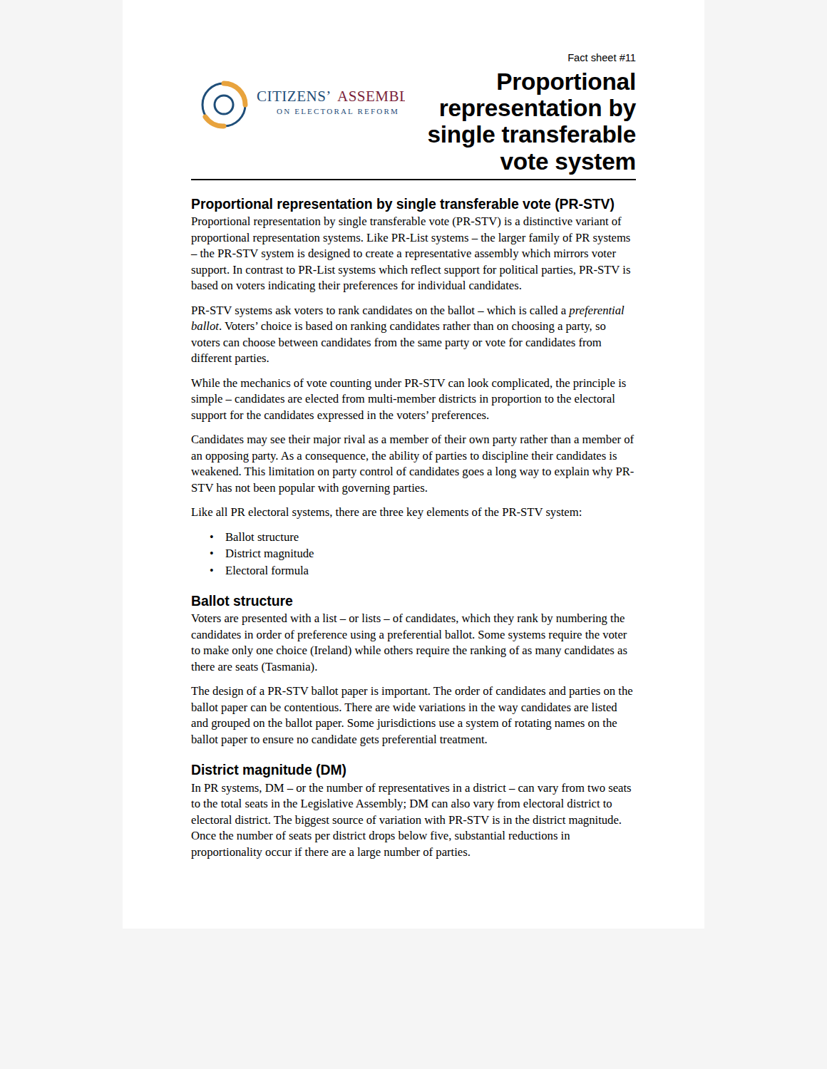Fact sheet #11
CITIZENS’ ASSEMBLY ON ELECTORAL REFORM
Proportional representation by single transferable vote system
Proportional representation by single transferable vote (PR-STV)
Proportional representation by single transferable vote (PR-STV) is a distinctive variant of proportional representation systems. Like PR-List systems – the larger family of PR systems – the PR-STV system is designed to create a representative assembly which mirrors voter support. In contrast to PR-List systems which reflect support for political parties, PR-STV is based on voters indicating their preferences for individual candidates.
PR-STV systems ask voters to rank candidates on the ballot – which is called a preferential ballot. Voters’ choice is based on ranking candidates rather than on choosing a party, so voters can choose between candidates from the same party or vote for candidates from different parties.
While the mechanics of vote counting under PR-STV can look complicated, the principle is simple – candidates are elected from multi-member districts in proportion to the electoral support for the candidates expressed in the voters’ preferences.
Candidates may see their major rival as a member of their own party rather than a member of an opposing party. As a consequence, the ability of parties to discipline their candidates is weakened. This limitation on party control of candidates goes a long way to explain why PR-STV has not been popular with governing parties.
Like all PR electoral systems, there are three key elements of the PR-STV system:
Ballot structure
District magnitude
Electoral formula
Ballot structure
Voters are presented with a list – or lists – of candidates, which they rank by numbering the candidates in order of preference using a preferential ballot. Some systems require the voter to make only one choice (Ireland) while others require the ranking of as many candidates as there are seats (Tasmania).
The design of a PR-STV ballot paper is important. The order of candidates and parties on the ballot paper can be contentious. There are wide variations in the way candidates are listed and grouped on the ballot paper. Some jurisdictions use a system of rotating names on the ballot paper to ensure no candidate gets preferential treatment.
District magnitude (DM)
In PR systems, DM – or the number of representatives in a district – can vary from two seats to the total seats in the Legislative Assembly; DM can also vary from electoral district to electoral district. The biggest source of variation with PR-STV is in the district magnitude. Once the number of seats per district drops below five, substantial reductions in proportionality occur if there are a large number of parties.